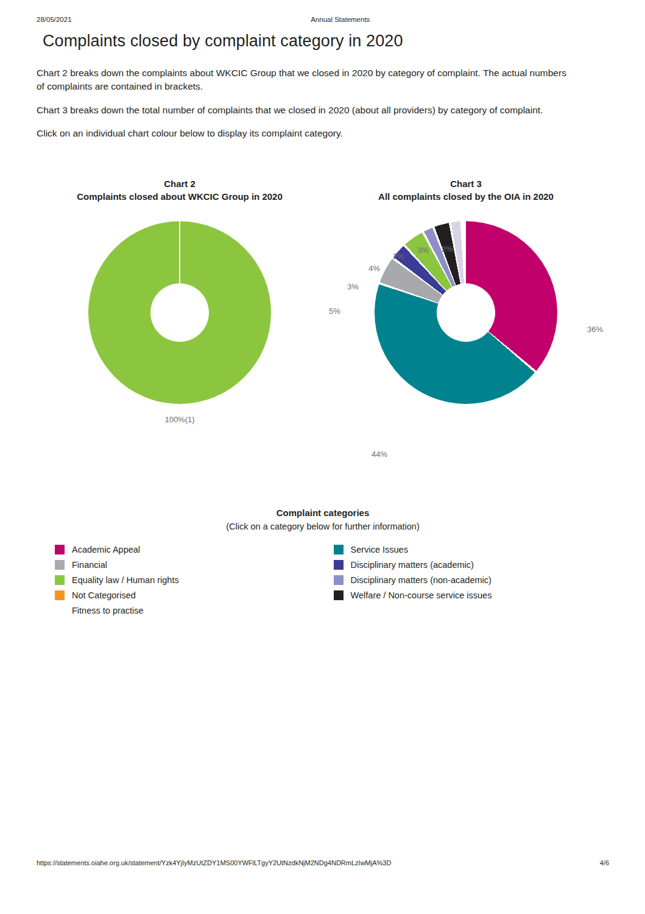28/05/2021 Annual Statements
Complaints closed by complaint category in 2020
Chart 2 breaks down the complaints about WKCIC Group that we closed in 2020 by category of complaint. The actual numbers of complaints are contained in brackets.
Chart 3 breaks down the total number of complaints that we closed in 2020 (about all providers) by category of complaint.
Click on an individual chart colour below to display its complaint category.
Chart 2
Complaints closed about WKCIC Group in 2020
100%(1)
Chart 3
All complaints closed by the OIA in 2020
36% 44% 5% 3% 4% 2% 3% 2%
Complaint categories
(Click on a category below for further information)
Academic Appeal
Financial
Equality law / Human rights
Not Categorised
Fitness to practise
Service Issues
Disciplinary matters (academic)
Disciplinary matters (non-academic)
Welfare / Non-course service issues
https://statements.oiahe.org.uk/statement/Yzk4YjIyMzUtZDY1MS00YWFlLTgyY2UtNzdkNjM2NDg4NDRmLzIwMjA%3D 4/6